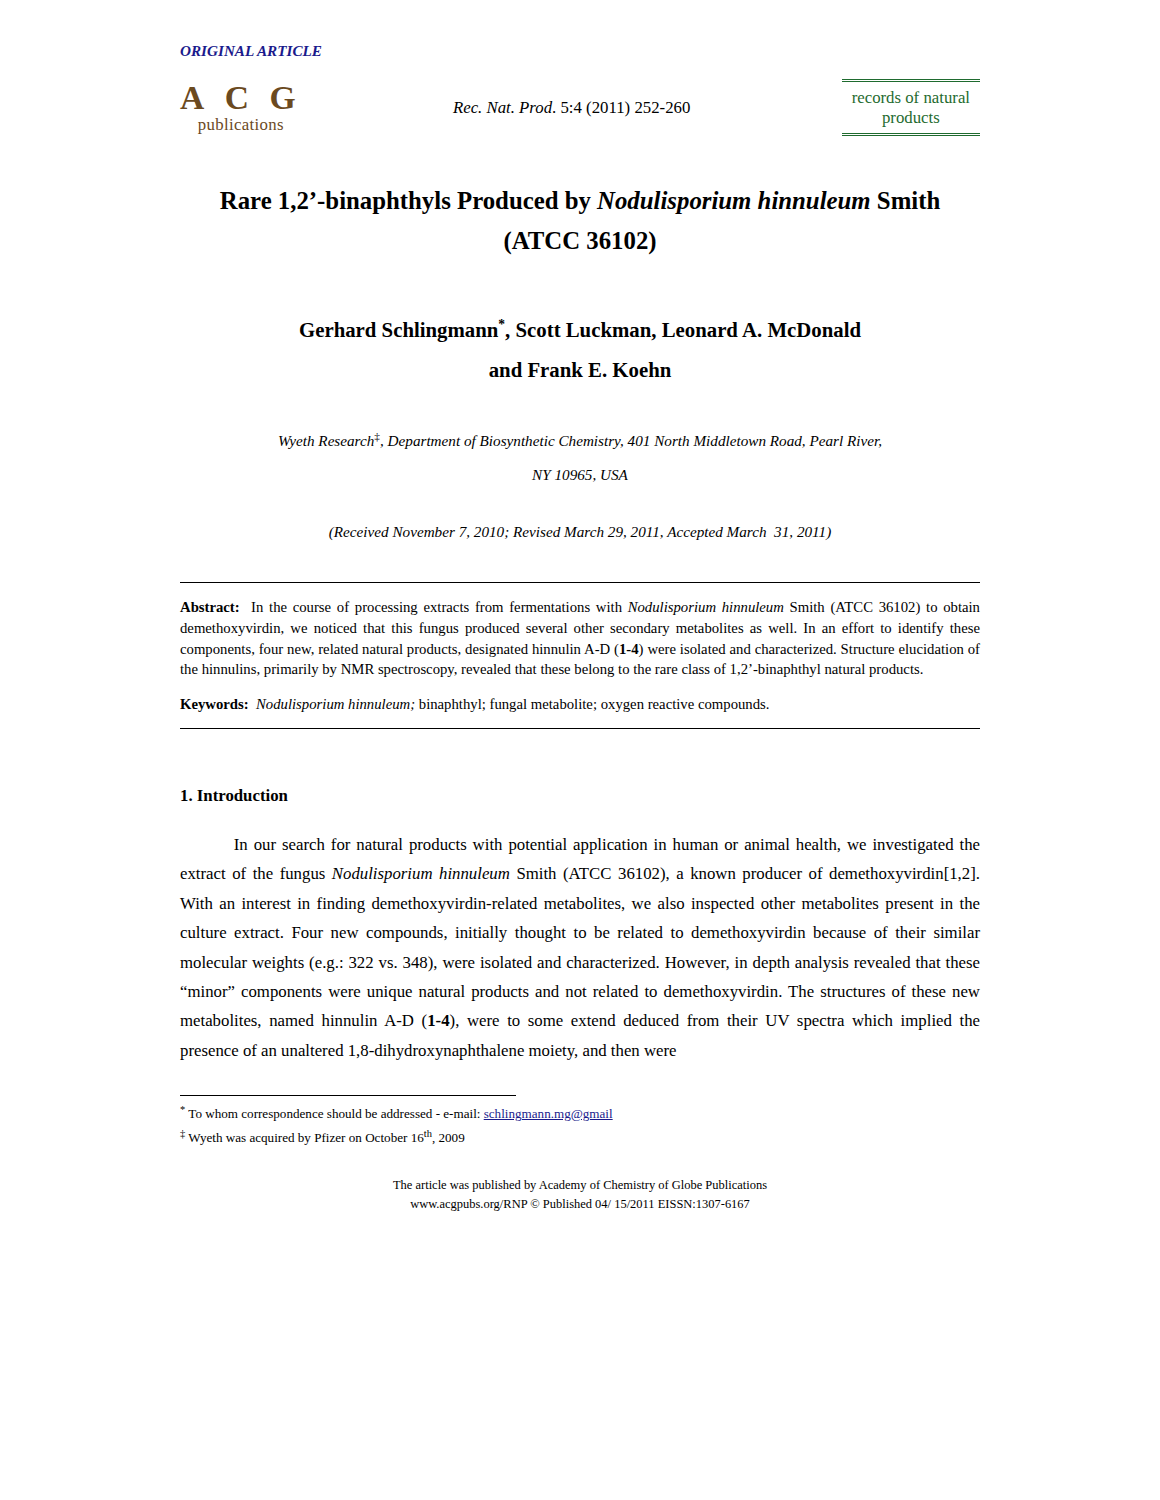ORIGINAL ARTICLE
A C G
publications
Rec. Nat. Prod. 5:4 (2011) 252-260
records of natural
products
Rare 1,2’-binaphthyls Produced by Nodulisporium hinnuleum Smith (ATCC 36102)
Gerhard Schlingmann*, Scott Luckman, Leonard A. McDonald
and Frank E. Koehn
Wyeth Research‡, Department of Biosynthetic Chemistry, 401 North Middletown Road, Pearl River,
NY 10965, USA
(Received November 7, 2010; Revised March 29, 2011, Accepted March 31, 2011)
Abstract: In the course of processing extracts from fermentations with Nodulisporium hinnuleum Smith (ATCC 36102) to obtain demethoxyvirdin, we noticed that this fungus produced several other secondary metabolites as well. In an effort to identify these components, four new, related natural products, designated hinnulin A-D (1-4) were isolated and characterized. Structure elucidation of the hinnulins, primarily by NMR spectroscopy, revealed that these belong to the rare class of 1,2’-binaphthyl natural products.
Keywords: Nodulisporium hinnuleum; binaphthyl; fungal metabolite; oxygen reactive compounds.
1. Introduction
In our search for natural products with potential application in human or animal health, we investigated the extract of the fungus Nodulisporium hinnuleum Smith (ATCC 36102), a known producer of demethoxyvirdin[1,2]. With an interest in finding demethoxyvirdin-related metabolites, we also inspected other metabolites present in the culture extract. Four new compounds, initially thought to be related to demethoxyvirdin because of their similar molecular weights (e.g.: 322 vs. 348), were isolated and characterized. However, in depth analysis revealed that these “minor” components were unique natural products and not related to demethoxyvirdin. The structures of these new metabolites, named hinnulin A-D (1-4), were to some extend deduced from their UV spectra which implied the presence of an unaltered 1,8-dihydroxynaphthalene moiety, and then were
* To whom correspondence should be addressed - e-mail: schlingmann.mg@gmail
‡ Wyeth was acquired by Pfizer on October 16th, 2009
The article was published by Academy of Chemistry of Globe Publications
www.acgpubs.org/RNP © Published 04/ 15/2011 EISSN:1307-6167